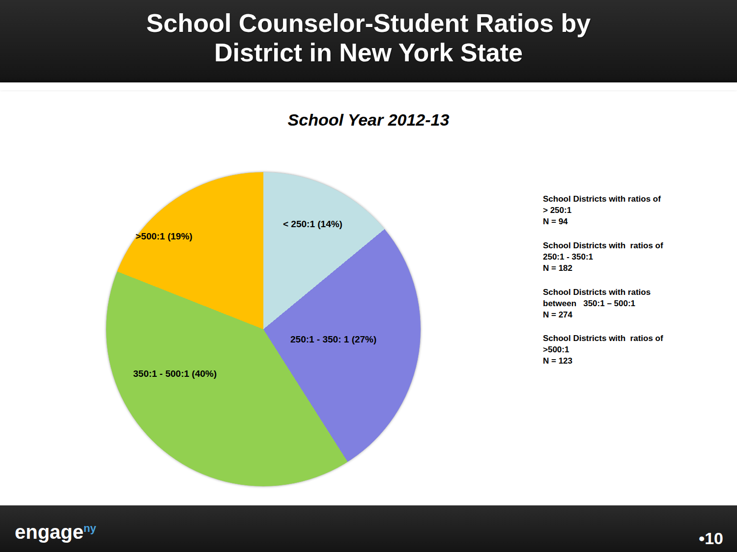School Counselor-Student Ratios by
District in New York State
School Year 2012-13
< 250:1 (14%) 250:1 - 350: 1 (27%) 350:1 - 500:1 (40%) >500:1 (19%)
School Districts with ratios of
> 250:1
N = 94
School Districts with ratios of
250:1 - 350:1
N = 182
School Districts with ratios
between 350:1 – 500:1
N = 274
School Districts with ratios of
>500:1
N = 123
engageny
•10